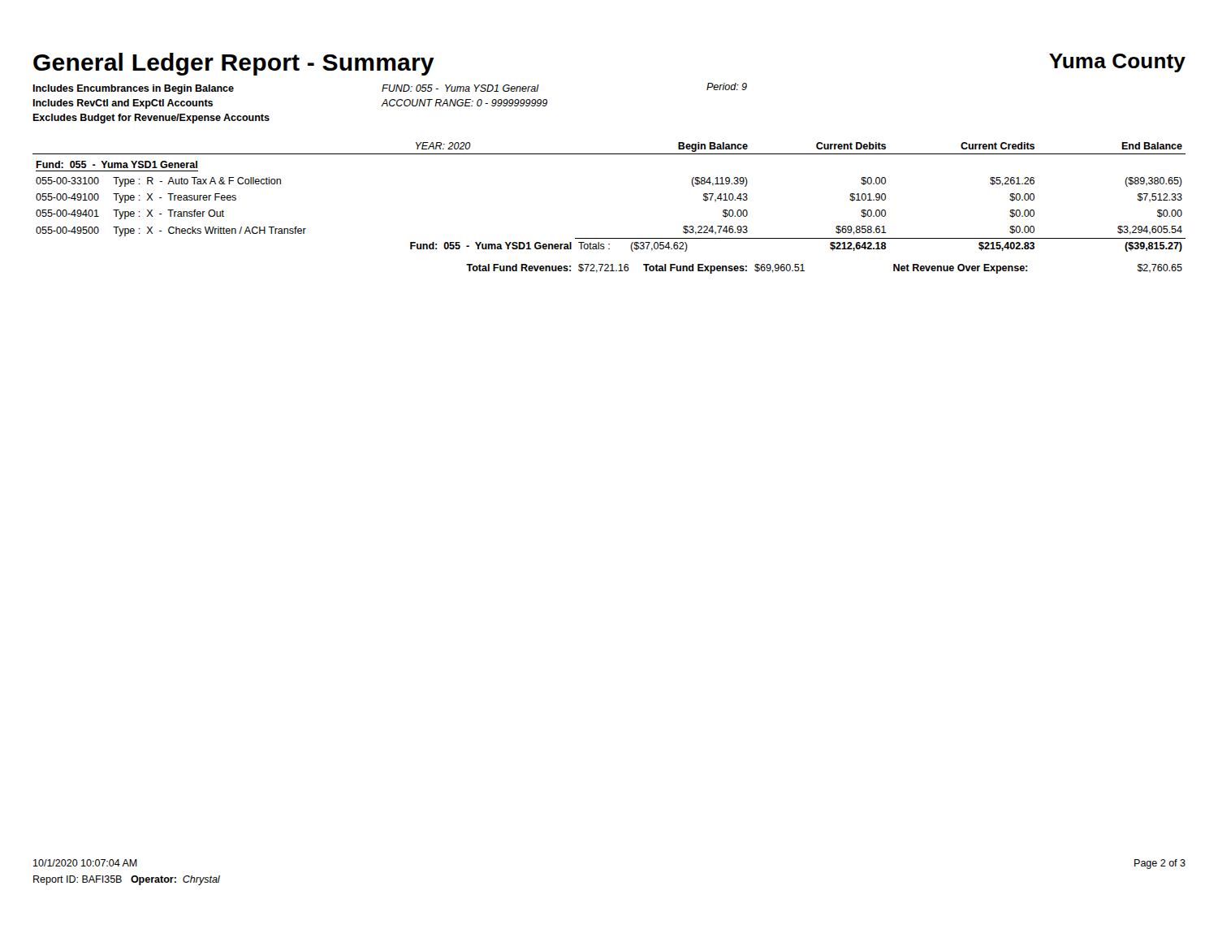General Ledger Report - Summary
Yuma County
Includes Encumbrances in Begin Balance
Includes RevCtl and ExpCtl Accounts
Excludes Budget for Revenue/Expense Accounts
FUND: 055 - Yuma YSD1 General
ACCOUNT RANGE: 0 - 9999999999
Period: 9
| | YEAR: 2020 | Begin Balance | Current Debits | Current Credits | End Balance |
| --- | --- | --- | --- | --- | --- |
| Fund: 055 - Yuma YSD1 General | | | | |
| 055-00-33100 Type : R - Auto Tax A & F Collection | | ($84,119.39) | $0.00 | $5,261.26 | ($89,380.65) |
| 055-00-49100 Type : X - Treasurer Fees | | $7,410.43 | $101.90 | $0.00 | $7,512.33 |
| 055-00-49401 Type : X - Transfer Out | | $0.00 | $0.00 | $0.00 | $0.00 |
| 055-00-49500 Type : X - Checks Written / ACH Transfer | | $3,224,746.93 | $69,858.61 | $0.00 | $3,294,605.54 |
| | Fund: 055 - Yuma YSD1 General | Totals : ($37,054.62) | $212,642.18 | $215,402.83 | ($39,815.27) |
| | Total Fund Revenues: | $72,721.16 Total Fund Expenses: | $69,960.51 | Net Revenue Over Expense: | $2,760.65 |
10/1/2020 10:07:04 AM
Page 2 of 3
Report ID: BAFI35B Operator: Chrystal